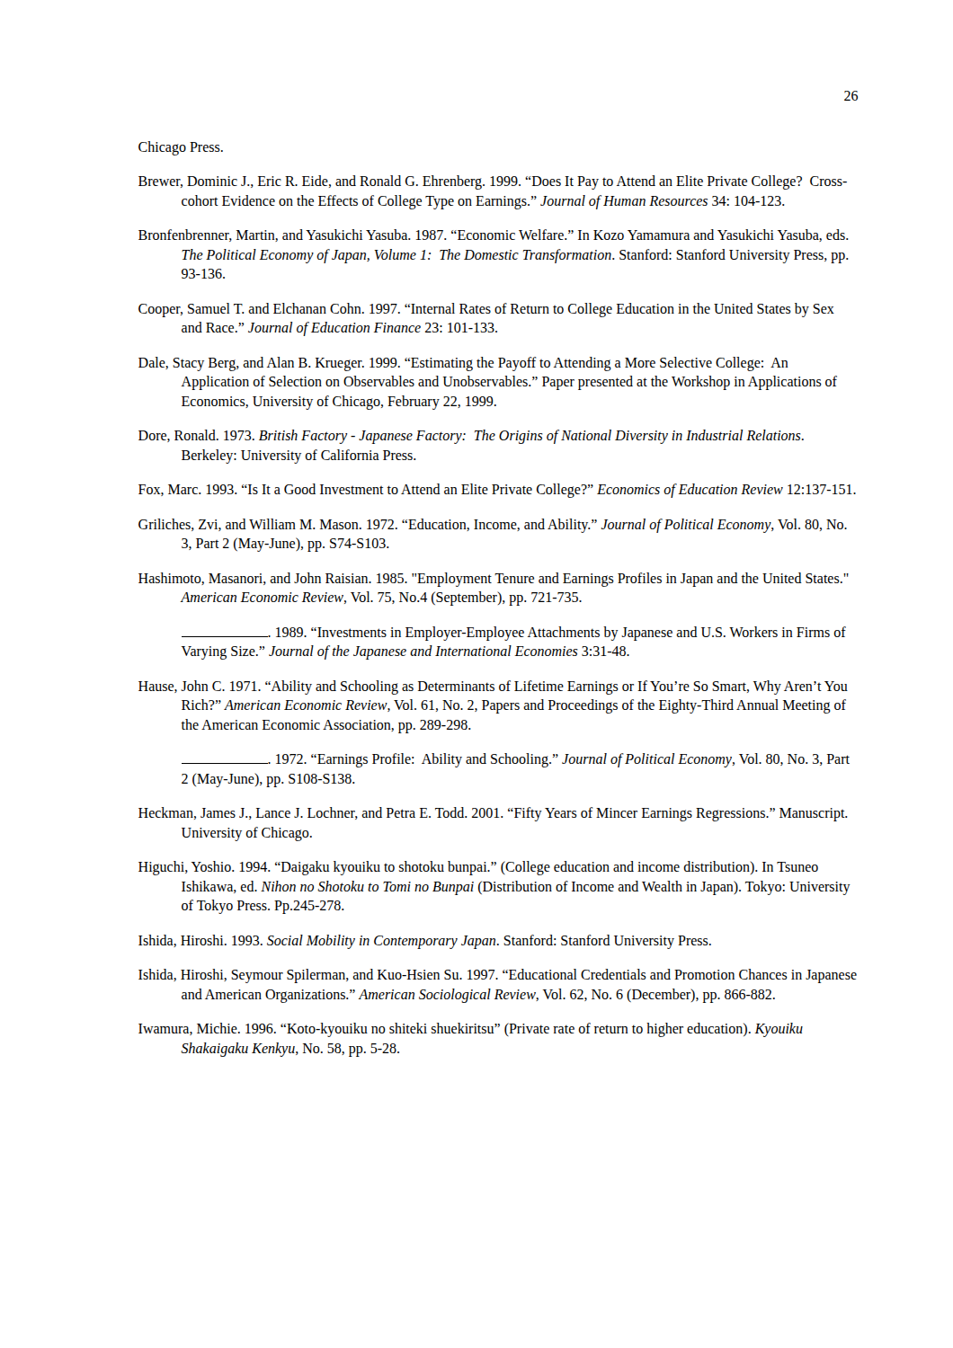26
Chicago Press.
Brewer, Dominic J., Eric R. Eide, and Ronald G. Ehrenberg. 1999. “Does It Pay to Attend an Elite Private College? Cross-cohort Evidence on the Effects of College Type on Earnings.” Journal of Human Resources 34: 104-123.
Bronfenbrenner, Martin, and Yasukichi Yasuba. 1987. “Economic Welfare.” In Kozo Yamamura and Yasukichi Yasuba, eds. The Political Economy of Japan, Volume 1: The Domestic Transformation. Stanford: Stanford University Press, pp. 93-136.
Cooper, Samuel T. and Elchanan Cohn. 1997. “Internal Rates of Return to College Education in the United States by Sex and Race.” Journal of Education Finance 23: 101-133.
Dale, Stacy Berg, and Alan B. Krueger. 1999. “Estimating the Payoff to Attending a More Selective College: An Application of Selection on Observables and Unobservables.” Paper presented at the Workshop in Applications of Economics, University of Chicago, February 22, 1999.
Dore, Ronald. 1973. British Factory - Japanese Factory: The Origins of National Diversity in Industrial Relations. Berkeley: University of California Press.
Fox, Marc. 1993. “Is It a Good Investment to Attend an Elite Private College?” Economics of Education Review 12:137-151.
Griliches, Zvi, and William M. Mason. 1972. “Education, Income, and Ability.” Journal of Political Economy, Vol. 80, No. 3, Part 2 (May-June), pp. S74-S103.
Hashimoto, Masanori, and John Raisian. 1985. "Employment Tenure and Earnings Profiles in Japan and the United States." American Economic Review, Vol. 75, No.4 (September), pp. 721-735.
. 1989. “Investments in Employer-Employee Attachments by Japanese and U.S. Workers in Firms of Varying Size.” Journal of the Japanese and International Economies 3:31-48.
Hause, John C. 1971. “Ability and Schooling as Determinants of Lifetime Earnings or If You’re So Smart, Why Aren’t You Rich?” American Economic Review, Vol. 61, No. 2, Papers and Proceedings of the Eighty-Third Annual Meeting of the American Economic Association, pp. 289-298.
. 1972. “Earnings Profile: Ability and Schooling.” Journal of Political Economy, Vol. 80, No. 3, Part 2 (May-June), pp. S108-S138.
Heckman, James J., Lance J. Lochner, and Petra E. Todd. 2001. “Fifty Years of Mincer Earnings Regressions.” Manuscript. University of Chicago.
Higuchi, Yoshio. 1994. “Daigaku kyouiku to shotoku bunpai.” (College education and income distribution). In Tsuneo Ishikawa, ed. Nihon no Shotoku to Tomi no Bunpai (Distribution of Income and Wealth in Japan). Tokyo: University of Tokyo Press. Pp.245-278.
Ishida, Hiroshi. 1993. Social Mobility in Contemporary Japan. Stanford: Stanford University Press.
Ishida, Hiroshi, Seymour Spilerman, and Kuo-Hsien Su. 1997. “Educational Credentials and Promotion Chances in Japanese and American Organizations.” American Sociological Review, Vol. 62, No. 6 (December), pp. 866-882.
Iwamura, Michie. 1996. “Koto-kyouiku no shiteki shuekiritsu” (Private rate of return to higher education). Kyouiku Shakaigaku Kenkyu, No. 58, pp. 5-28.